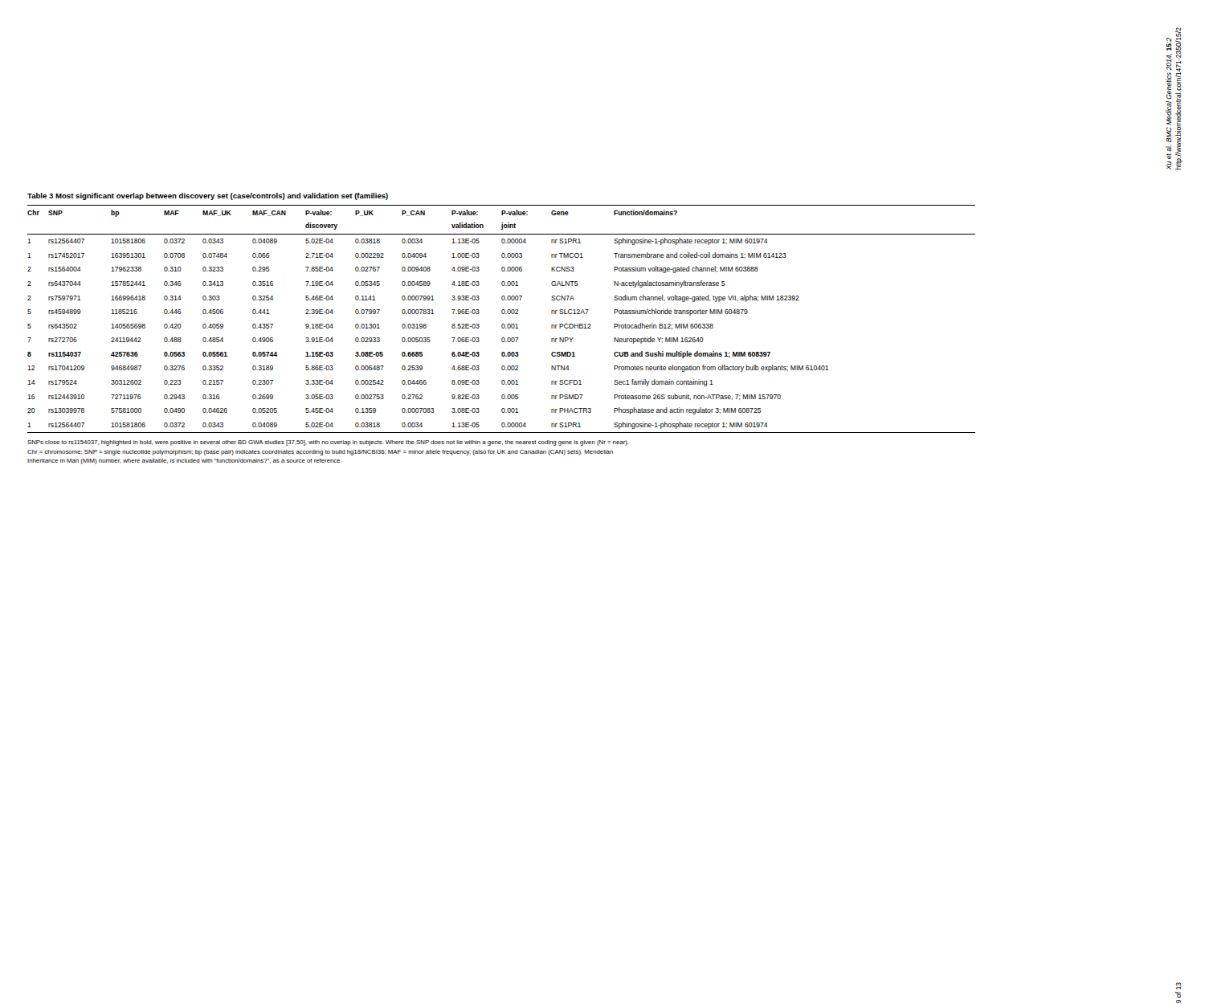Xu et al. BMC Medical Genetics 2014, 15:2
http://www.biomedcentral.com/1471-2350/15/2
Page 9 of 13
Table 3 Most significant overlap between discovery set (case/controls) and validation set (families)
| Chr | SNP | bp | MAF | MAF_UK | MAF_CAN | P-value: | P_UK | P_CAN | P-value: | P-value: | Gene | Function/domains? |
| --- | --- | --- | --- | --- | --- | --- | --- | --- | --- | --- | --- | --- |
| | | | | | | discovery | | | validation | joint | | |
| 1 | rs12564407 | 101581806 | 0.0372 | 0.0343 | 0.04089 | 5.02E-04 | 0.03818 | 0.0034 | 1.13E-05 | 0.00004 | nr S1PR1 | Sphingosine-1-phosphate receptor 1; MIM 601974 |
| 1 | rs17452017 | 163951301 | 0.0708 | 0.07484 | 0.066 | 2.71E-04 | 0.002292 | 0.04094 | 1.00E-03 | 0.0003 | nr TMCO1 | Transmembrane and coiled-coil domains 1; MIM 614123 |
| 2 | rs1564004 | 17962338 | 0.310 | 0.3233 | 0.295 | 7.85E-04 | 0.02767 | 0.009408 | 4.09E-03 | 0.0006 | KCNS3 | Potassium voltage-gated channel; MIM 603888 |
| 2 | rs6437044 | 157852441 | 0.346 | 0.3413 | 0.3516 | 7.19E-04 | 0.05345 | 0.004589 | 4.18E-03 | 0.001 | GALNT5 | N-acetylgalactosaminyltransferase 5 |
| 2 | rs7597971 | 166996418 | 0.314 | 0.303 | 0.3254 | 5.46E-04 | 0.1141 | 0.0007991 | 3.93E-03 | 0.0007 | SCN7A | Sodium channel, voltage-gated, type VII, alpha; MIM 182392 |
| 5 | rs4594899 | 1185216 | 0.446 | 0.4506 | 0.441 | 2.39E-04 | 0.07997 | 0.0007831 | 7.96E-03 | 0.002 | nr SLC12A7 | Potassium/chloride transporter MIM 604879 |
| 5 | rs643502 | 140565698 | 0.420 | 0.4059 | 0.4357 | 9.18E-04 | 0.01301 | 0.03198 | 8.52E-03 | 0.001 | nr PCDHB12 | Protocadherin B12; MIM 606338 |
| 7 | rs272706 | 24119442 | 0.488 | 0.4854 | 0.4906 | 3.91E-04 | 0.02933 | 0.005035 | 7.06E-03 | 0.007 | nr NPY | Neuropeptide Y; MIM 162640 |
| 8 | rs1154037 | 4257636 | 0.0563 | 0.05561 | 0.05744 | 1.15E-03 | 3.08E-05 | 0.6685 | 6.04E-03 | 0.003 | CSMD1 | CUB and Sushi multiple domains 1; MIM 608397 |
| 12 | rs17041209 | 94684987 | 0.3276 | 0.3352 | 0.3189 | 5.86E-03 | 0.006487 | 0.2539 | 4.68E-03 | 0.002 | NTN4 | Promotes neurite elongation from olfactory bulb explants; MIM 610401 |
| 14 | rs179524 | 30312602 | 0.223 | 0.2157 | 0.2307 | 3.33E-04 | 0.002542 | 0.04466 | 8.09E-03 | 0.001 | nr SCFD1 | Sec1 family domain containing 1 |
| 16 | rs12443910 | 72711976 | 0.2943 | 0.316 | 0.2699 | 3.05E-03 | 0.002753 | 0.2762 | 9.82E-03 | 0.005 | nr PSMD7 | Proteasome 26S subunit, non-ATPase, 7; MIM 157970 |
| 20 | rs13039978 | 57581000 | 0.0490 | 0.04626 | 0.05205 | 5.45E-04 | 0.1359 | 0.0007083 | 3.08E-03 | 0.001 | nr PHACTR3 | Phosphatase and actin regulator 3; MIM 608725 |
| 1 | rs12564407 | 101581806 | 0.0372 | 0.0343 | 0.04089 | 5.02E-04 | 0.03818 | 0.0034 | 1.13E-05 | 0.00004 | nr S1PR1 | Sphingosine-1-phosphate receptor 1; MIM 601974 |
SNPs close to rs1154037, highlighted in bold, were positive in several other BD GWA studies [37,50], with no overlap in subjects. Where the SNP does not lie within a gene, the nearest coding gene is given (Nr = near).
Chr = chromosome; SNP = single nucleotide polymorphism; bp (base pair) indicates coordinates according to build hg18/NCBI36; MAF = minor allele frequency, (also for UK and Canadian (CAN) sets). Mendelian
Inheritance in Man (MIM) number, where available, is included with “function/domains?”, as a source of reference.